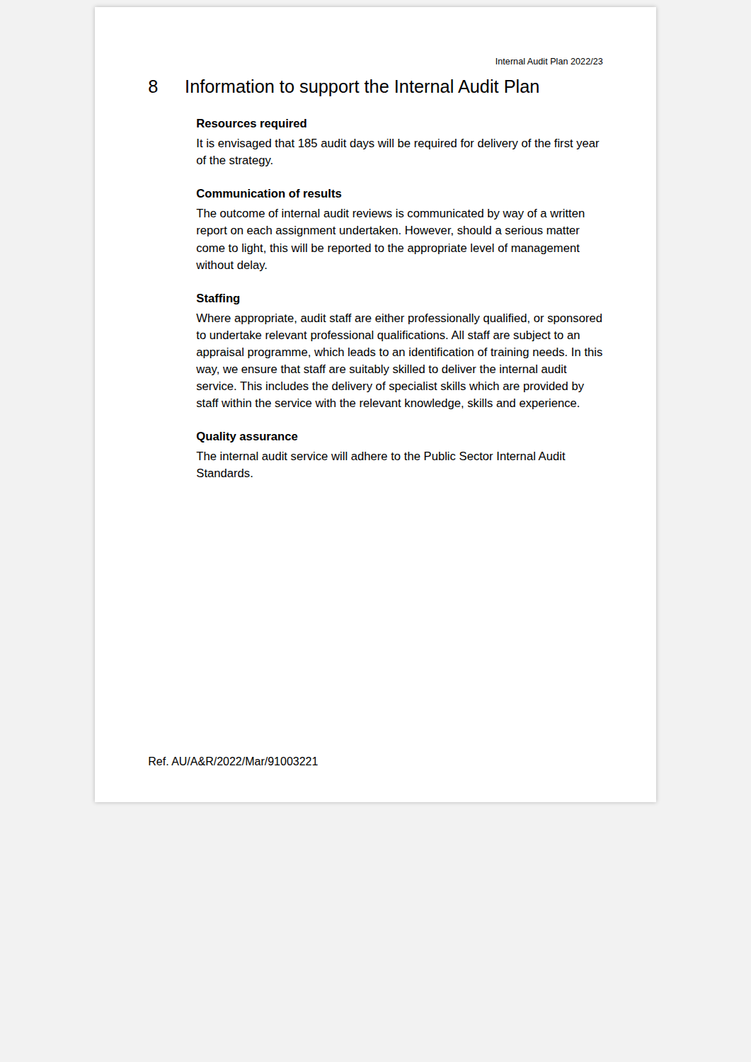Internal Audit Plan 2022/23
8 Information to support the Internal Audit Plan
Resources required
It is envisaged that 185 audit days will be required for delivery of the first year of the strategy.
Communication of results
The outcome of internal audit reviews is communicated by way of a written report on each assignment undertaken. However, should a serious matter come to light, this will be reported to the appropriate level of management without delay.
Staffing
Where appropriate, audit staff are either professionally qualified, or sponsored to undertake relevant professional qualifications. All staff are subject to an appraisal programme, which leads to an identification of training needs. In this way, we ensure that staff are suitably skilled to deliver the internal audit service. This includes the delivery of specialist skills which are provided by staff within the service with the relevant knowledge, skills and experience.
Quality assurance
The internal audit service will adhere to the Public Sector Internal Audit Standards.
Ref. AU/A&R/2022/Mar/91003221